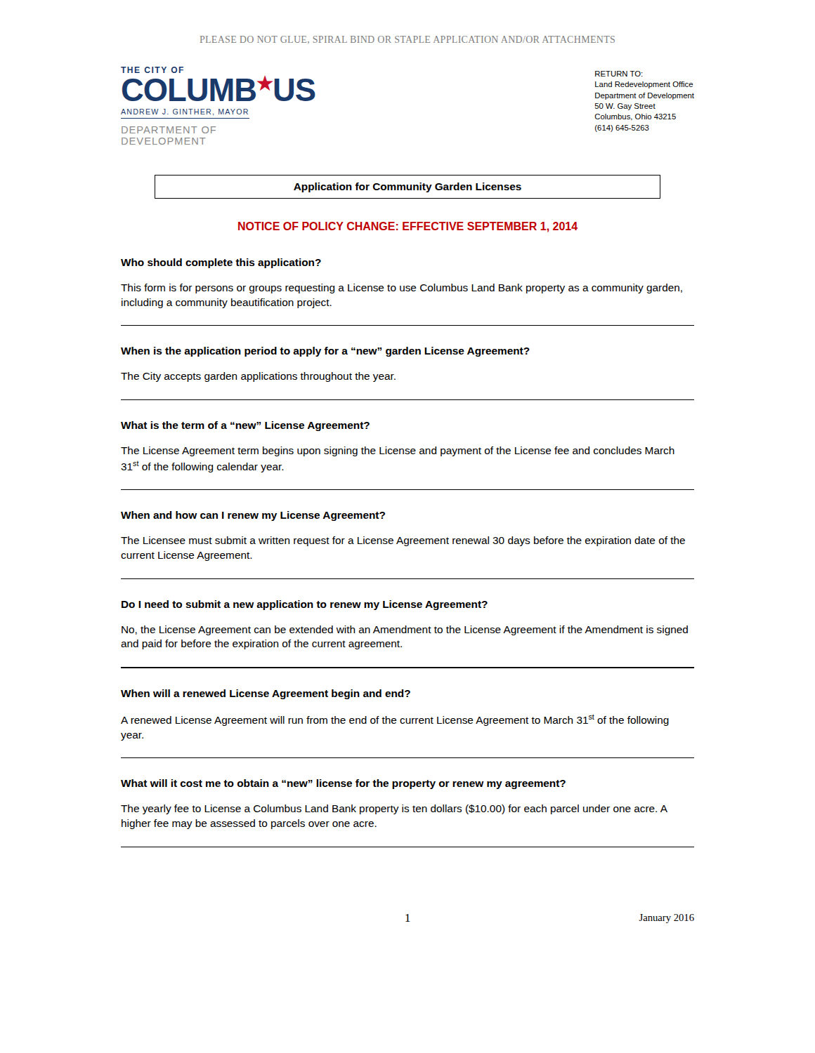PLEASE DO NOT GLUE, SPIRAL BIND OR STAPLE APPLICATION AND/OR ATTACHMENTS
THE CITY OF
COLUMB★US
ANDREW J. GINTHER, MAYOR
DEPARTMENT OF
DEVELOPMENT
RETURN TO:
Land Redevelopment Office
Department of Development
50 W. Gay Street
Columbus, Ohio 43215
(614) 645-5263
Application for Community Garden Licenses
NOTICE OF POLICY CHANGE: EFFECTIVE SEPTEMBER 1, 2014
Who should complete this application?
This form is for persons or groups requesting a License to use Columbus Land Bank property as a community garden, including a community beautification project.
When is the application period to apply for a “new” garden License Agreement?
The City accepts garden applications throughout the year.
What is the term of a “new” License Agreement?
The License Agreement term begins upon signing the License and payment of the License fee and concludes March 31st of the following calendar year.
When and how can I renew my License Agreement?
The Licensee must submit a written request for a License Agreement renewal 30 days before the expiration date of the current License Agreement.
Do I need to submit a new application to renew my License Agreement?
No, the License Agreement can be extended with an Amendment to the License Agreement if the Amendment is signed and paid for before the expiration of the current agreement.
When will a renewed License Agreement begin and end?
A renewed License Agreement will run from the end of the current License Agreement to March 31st of the following year.
What will it cost me to obtain a “new” license for the property or renew my agreement?
The yearly fee to License a Columbus Land Bank property is ten dollars ($10.00) for each parcel under one acre. A higher fee may be assessed to parcels over one acre.
1 January 2016